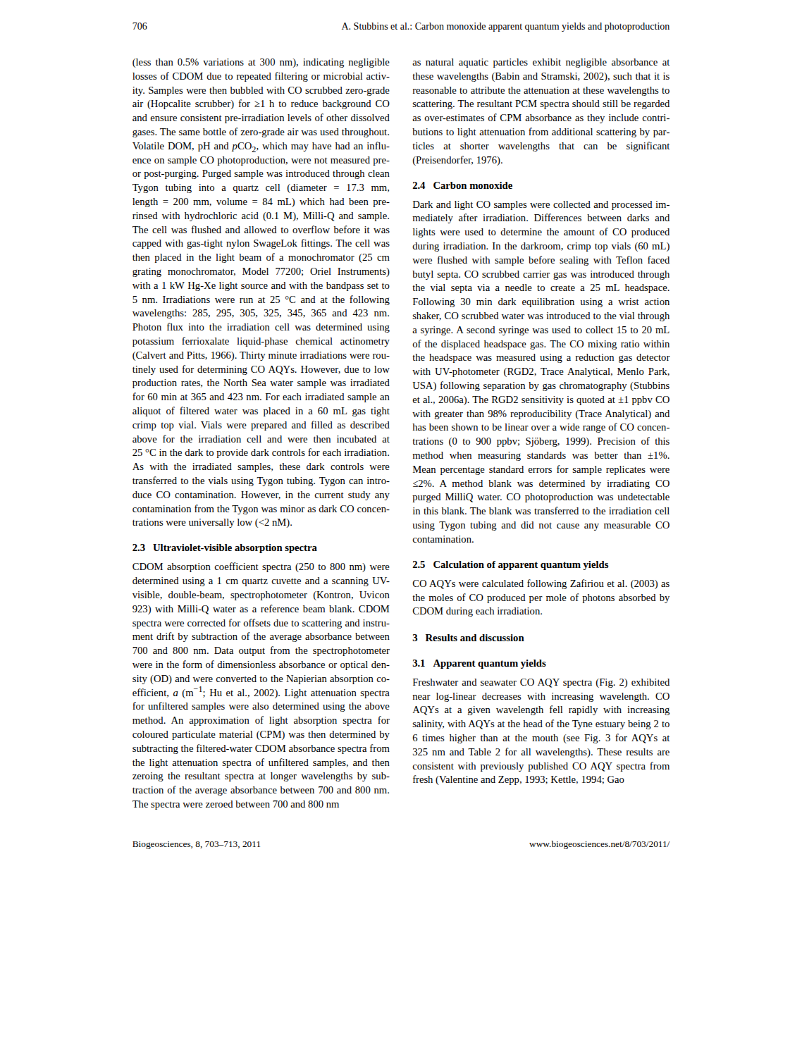706 A. Stubbins et al.: Carbon monoxide apparent quantum yields and photoproduction
(less than 0.5% variations at 300 nm), indicating negligible losses of CDOM due to repeated filtering or microbial activity. Samples were then bubbled with CO scrubbed zero-grade air (Hopcalite scrubber) for ≥1 h to reduce background CO and ensure consistent pre-irradiation levels of other dissolved gases. The same bottle of zero-grade air was used throughout. Volatile DOM, pH and p CO2, which may have had an influence on sample CO photoproduction, were not measured pre- or post-purging. Purged sample was introduced through clean Tygon tubing into a quartz cell (diameter = 17.3 mm, length = 200 mm, volume = 84 mL) which had been pre-rinsed with hydrochloric acid (0.1 M), Milli-Q and sample. The cell was flushed and allowed to overflow before it was capped with gas-tight nylon SwageLok fittings. The cell was then placed in the light beam of a monochromator (25 cm grating monochromator, Model 77200; Oriel Instruments) with a 1 kW Hg-Xe light source and with the bandpass set to 5 nm. Irradiations were run at 25 °C and at the following wavelengths: 285, 295, 305, 325, 345, 365 and 423 nm. Photon flux into the irradiation cell was determined using potassium ferrioxalate liquid-phase chemical actinometry (Calvert and Pitts, 1966). Thirty minute irradiations were routinely used for determining CO AQYs. However, due to low production rates, the North Sea water sample was irradiated for 60 min at 365 and 423 nm. For each irradiated sample an aliquot of filtered water was placed in a 60 mL gas tight crimp top vial. Vials were prepared and filled as described above for the irradiation cell and were then incubated at 25 °C in the dark to provide dark controls for each irradiation. As with the irradiated samples, these dark controls were transferred to the vials using Tygon tubing. Tygon can introduce CO contamination. However, in the current study any contamination from the Tygon was minor as dark CO concentrations were universally low (<2 nM).
2.3 Ultraviolet-visible absorption spectra
CDOM absorption coefficient spectra (250 to 800 nm) were determined using a 1 cm quartz cuvette and a scanning UV-visible, double-beam, spectrophotometer (Kontron, Uvicon 923) with Milli-Q water as a reference beam blank. CDOM spectra were corrected for offsets due to scattering and instrument drift by subtraction of the average absorbance between 700 and 800 nm. Data output from the spectrophotometer were in the form of dimensionless absorbance or optical density (OD) and were converted to the Napierian absorption coefficient, a (m−1; Hu et al., 2002). Light attenuation spectra for unfiltered samples were also determined using the above method. An approximation of light absorption spectra for coloured particulate material (CPM) was then determined by subtracting the filtered-water CDOM absorbance spectra from the light attenuation spectra of unfiltered samples, and then zeroing the resultant spectra at longer wavelengths by subtraction of the average absorbance between 700 and 800 nm. The spectra were zeroed between 700 and 800 nm
as natural aquatic particles exhibit negligible absorbance at these wavelengths (Babin and Stramski, 2002), such that it is reasonable to attribute the attenuation at these wavelengths to scattering. The resultant PCM spectra should still be regarded as over-estimates of CPM absorbance as they include contributions to light attenuation from additional scattering by particles at shorter wavelengths that can be significant (Preisendorfer, 1976).
2.4 Carbon monoxide
Dark and light CO samples were collected and processed immediately after irradiation. Differences between darks and lights were used to determine the amount of CO produced during irradiation. In the darkroom, crimp top vials (60 mL) were flushed with sample before sealing with Teflon faced butyl septa. CO scrubbed carrier gas was introduced through the vial septa via a needle to create a 25 mL headspace. Following 30 min dark equilibration using a wrist action shaker, CO scrubbed water was introduced to the vial through a syringe. A second syringe was used to collect 15 to 20 mL of the displaced headspace gas. The CO mixing ratio within the headspace was measured using a reduction gas detector with UV-photometer (RGD2, Trace Analytical, Menlo Park, USA) following separation by gas chromatography (Stubbins et al., 2006a). The RGD2 sensitivity is quoted at ±1 ppbv CO with greater than 98% reproducibility (Trace Analytical) and has been shown to be linear over a wide range of CO concentrations (0 to 900 ppbv; Sjöberg, 1999). Precision of this method when measuring standards was better than ±1%. Mean percentage standard errors for sample replicates were ≤2%. A method blank was determined by irradiating CO purged MilliQ water. CO photoproduction was undetectable in this blank. The blank was transferred to the irradiation cell using Tygon tubing and did not cause any measurable CO contamination.
2.5 Calculation of apparent quantum yields
CO AQYs were calculated following Zafiriou et al. (2003) as the moles of CO produced per mole of photons absorbed by CDOM during each irradiation.
3 Results and discussion
3.1 Apparent quantum yields
Freshwater and seawater CO AQY spectra (Fig. 2) exhibited near log-linear decreases with increasing wavelength. CO AQYs at a given wavelength fell rapidly with increasing salinity, with AQYs at the head of the Tyne estuary being 2 to 6 times higher than at the mouth (see Fig. 3 for AQYs at 325 nm and Table 2 for all wavelengths). These results are consistent with previously published CO AQY spectra from fresh (Valentine and Zepp, 1993; Kettle, 1994; Gao
Biogeosciences, 8, 703–713, 2011 www.biogeosciences.net/8/703/2011/